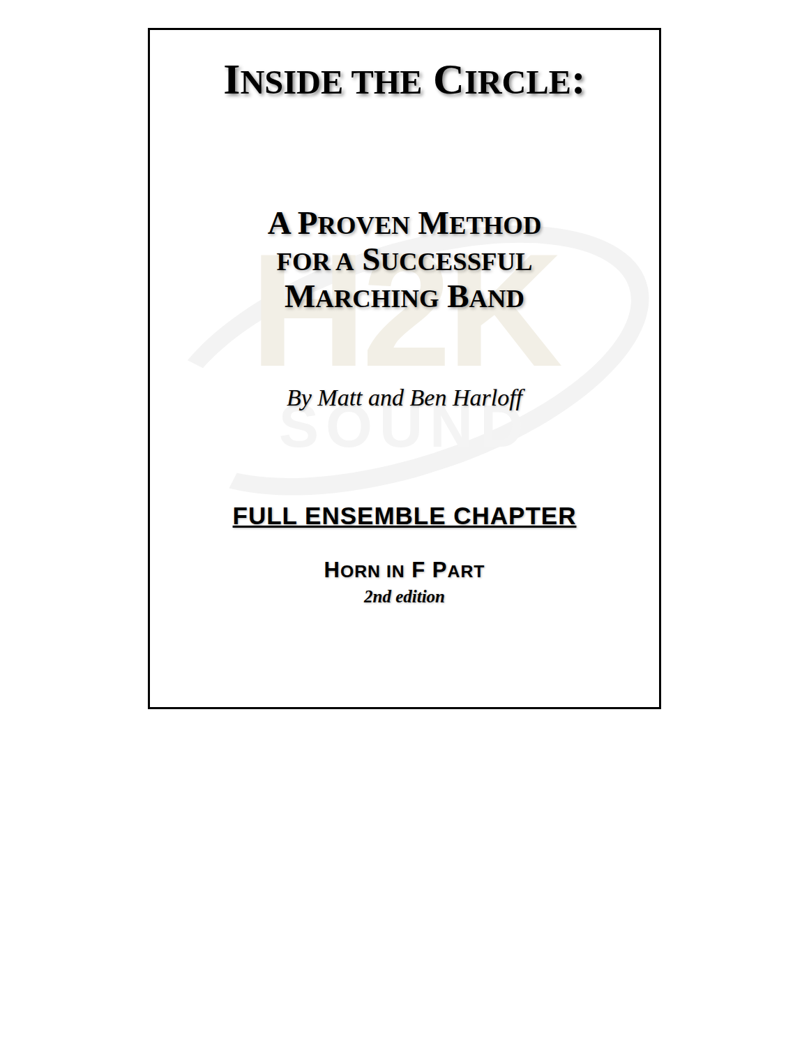H2K
SOUND
INSIDE THE CIRCLE:
A PROVEN METHOD
FOR A SUCCESSFUL
MARCHING BAND
By Matt and Ben Harloff
Full Ensemble Chapter
HORN IN F PART
2nd edition